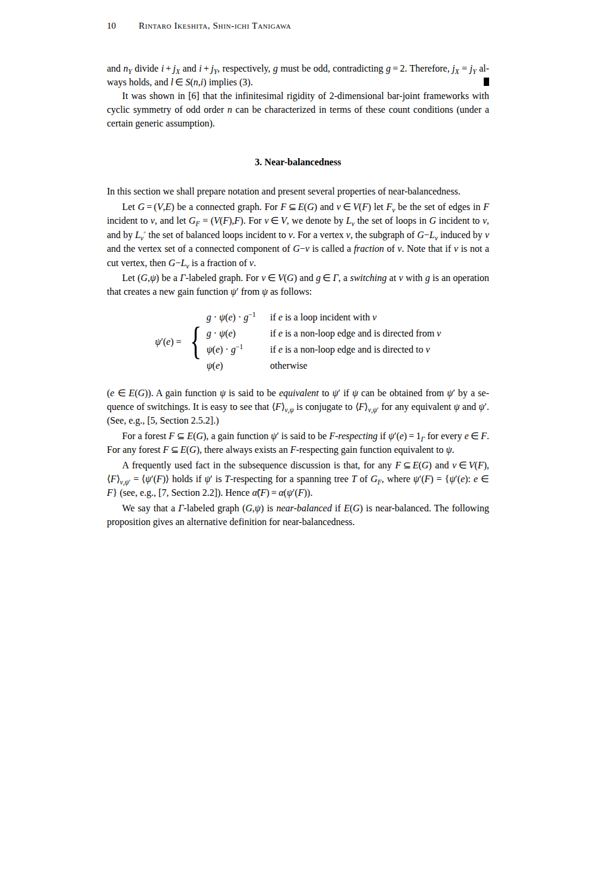10 Rintaro Ikeshita, Shin-ichi Tanigawa
and nY divide i + jX and i + jY, respectively, g must be odd, contradicting g = 2. Therefore, jX = jY always holds, and l ∈ S(n,i) implies (3).
It was shown in [6] that the infinitesimal rigidity of 2-dimensional bar-joint frameworks with cyclic symmetry of odd order n can be characterized in terms of these count conditions (under a certain generic assumption).
3. Near-balancedness
In this section we shall prepare notation and present several properties of near-balancedness.
Let G = (V,E) be a connected graph. For F ⊆ E(G) and v ∈ V(F) let Fv be the set of edges in F incident to v, and let GF = (V(F),F). For v ∈ V, we denote by Lv the set of loops in G incident to v, and by Lv◦ the set of balanced loops incident to v. For a vertex v, the subgraph of G−Lv induced by v and the vertex set of a connected component of G−v is called a fraction of v. Note that if v is not a cut vertex, then G−Lv is a fraction of v.
Let (G,ψ) be a Γ-labeled graph. For v ∈ V(G) and g ∈ Γ, a switching at v with g is an operation that creates a new gain function ψ′ from ψ as follows:
ψ′(e) = {
| g · ψ ( e ) · g −1 | if e is a loop incident with v |
| g · ψ ( e ) | if e is a non-loop edge and is directed from v |
| ψ ( e ) · g −1 | if e is a non-loop edge and is directed to v |
| ψ ( e ) | otherwise |
(e ∈ E(G)). A gain function ψ is said to be equivalent to ψ′ if ψ can be obtained from ψ′ by a sequence of switchings. It is easy to see that ⟨F⟩v,ψ is conjugate to ⟨F⟩v,ψ′ for any equivalent ψ and ψ′. (See, e.g., [5, Section 2.5.2].)
For a forest F ⊆ E(G), a gain function ψ′ is said to be F-respecting if ψ′(e) = 1Γ for every e ∈ F. For any forest F ⊆ E(G), there always exists an F-respecting gain function equivalent to ψ.
A frequently used fact in the subsequence discussion is that, for any F ⊆ E(G) and v ∈ V(F), ⟨F⟩v,ψ′ = ⟨ψ′(F)⟩ holds if ψ′ is T-respecting for a spanning tree T of GF, where ψ′(F) = {ψ′(e): e ∈ F} (see, e.g., [7, Section 2.2]). Hence α̃(F) = α(ψ′(F)).
We say that a Γ-labeled graph (G,ψ) is near-balanced if E(G) is near-balanced. The following proposition gives an alternative definition for near-balancedness.